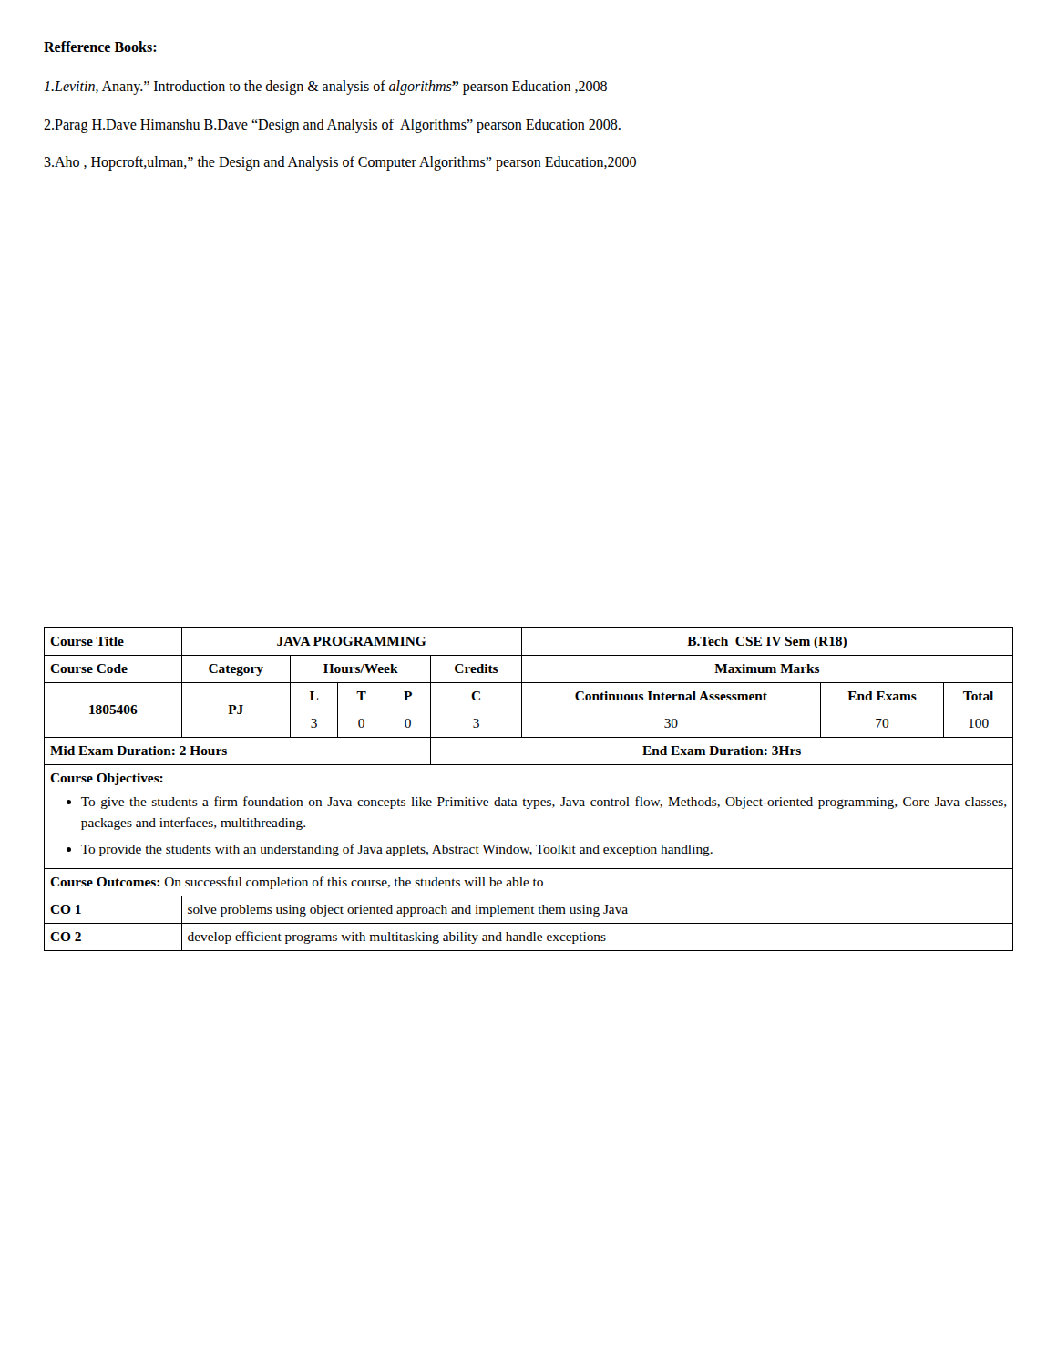Refference Books:
1.Levitin, Anany.” Introduction to the design & analysis of algorithms” pearson Education ,2008
2.Parag H.Dave Himanshu B.Dave “Design and Analysis of Algorithms” pearson Education 2008.
3.Aho , Hopcroft,ulman,” the Design and Analysis of Computer Algorithms” pearson Education,2000
| Course Title | JAVA PROGRAMMING | B.Tech CSE IV Sem (R18) |
| Course Code | Category | Hours/Week | Credits | Maximum Marks |
| 1805406 | PJ | L | T | P | C | Continuous Internal Assessment | End Exams | Total |
| 3 | 0 | 0 | 3 | 30 | 70 | 100 |
| Mid Exam Duration: 2 Hours | End Exam Duration: 3Hrs |
| Course Objectives: To give the students a firm foundation on Java concepts like Primitive data types, Java control flow, Methods, Object-oriented programming, Core Java classes, packages and interfaces, multithreading. To provide the students with an understanding of Java applets, Abstract Window, Toolkit and exception handling. |
| Course Outcomes: On successful completion of this course, the students will be able to |
| CO 1 | solve problems using object oriented approach and implement them using Java |
| CO 2 | develop efficient programs with multitasking ability and handle exceptions |